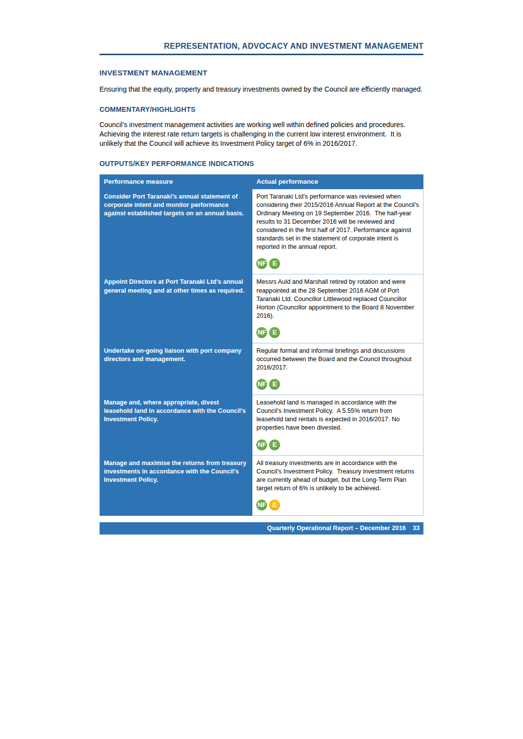Representation, Advocacy and Investment Management
Investment Management
Ensuring that the equity, property and treasury investments owned by the Council are efficiently managed.
Commentary/Highlights
Council’s investment management activities are working well within defined policies and procedures. Achieving the interest rate return targets is challenging in the current low interest environment. It is unlikely that the Council will achieve its Investment Policy target of 6% in 2016/2017.
Outputs/Key Performance Indications
| Performance measure | Actual performance |
| --- | --- |
| Consider Port Taranaki’s annual statement of corporate intent and monitor performance against established targets on an annual basis. | Port Taranaki Ltd’s performance was reviewed when considering their 2015/2016 Annual Report at the Council’s Ordinary Meeting on 19 September 2016. The half-year results to 31 December 2016 will be reviewed and considered in the first half of 2017. Performance against standards set in the statement of corporate intent is reported in the annual report. NF E |
| Appoint Directors at Port Taranaki Ltd’s annual general meeting and at other times as required. | Messrs Auld and Marshall retired by rotation and were reappointed at the 28 September 2016 AGM of Port Taranaki Ltd. Councillor Littlewood replaced Councillor Horton (Councillor appointment to the Board 8 November 2016). NF E |
| Undertake on-going liaison with port company directors and management. | Regular formal and informal briefings and discussions occurred between the Board and the Council throughout 2016/2017. NF E |
| Manage and, where appropriate, divest leasehold land in accordance with the Council’s Investment Policy. | Leasehold land is managed in accordance with the Council’s Investment Policy. A 5.55% return from leasehold land rentals is expected in 2016/2017. No properties have been divested. NF E |
| Manage and maximise the returns from treasury investments in accordance with the Council’s Investment Policy. | All treasury investments are in accordance with the Council’s Investment Policy. Treasury investment returns are currently ahead of budget, but the Long-Term Plan target return of 6% is unlikely to be achieved. NF E |
Quarterly Operational Report – December 201633